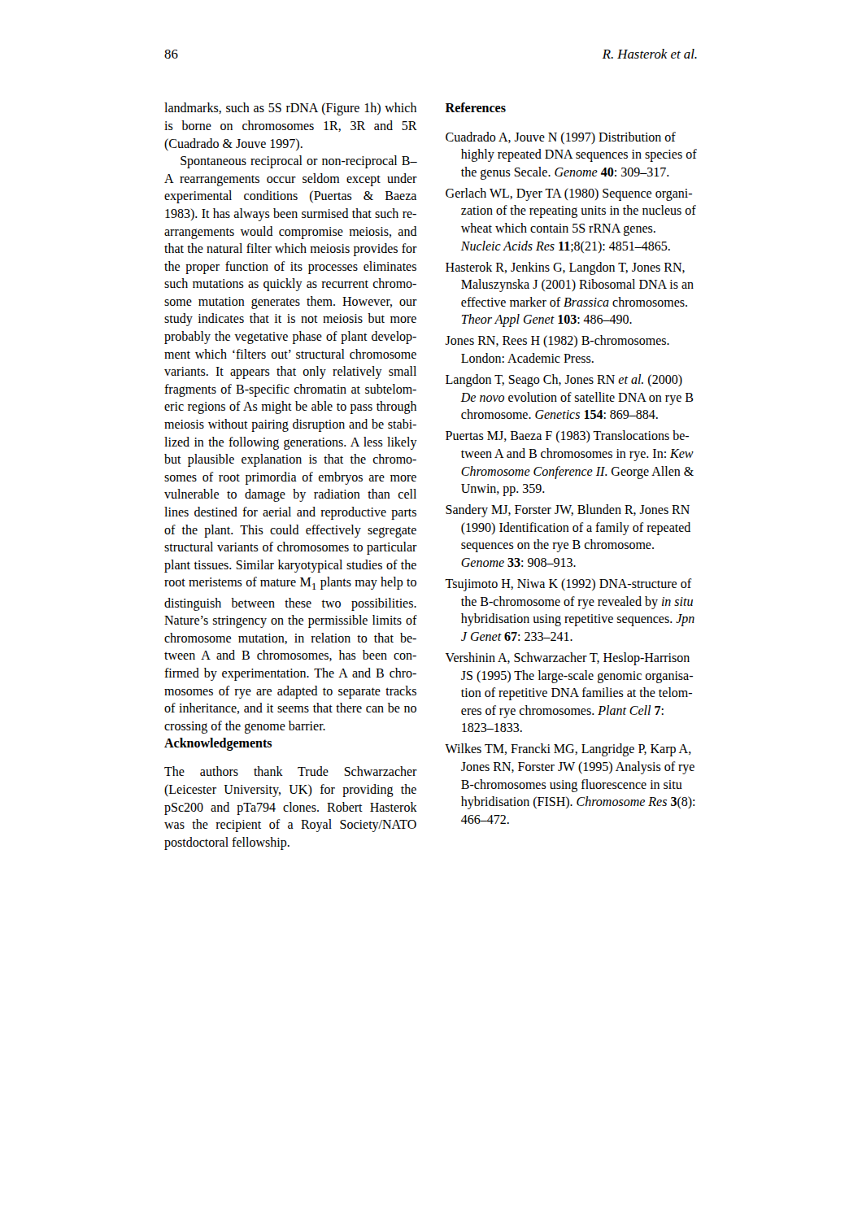86 R. Hasterok et al.
landmarks, such as 5S rDNA (Figure 1h) which is borne on chromosomes 1R, 3R and 5R (Cuadrado & Jouve 1997).
Spontaneous reciprocal or non-reciprocal B–A rearrangements occur seldom except under experimental conditions (Puertas & Baeza 1983). It has always been surmised that such rearrangements would compromise meiosis, and that the natural filter which meiosis provides for the proper function of its processes eliminates such mutations as quickly as recurrent chromosome mutation generates them. However, our study indicates that it is not meiosis but more probably the vegetative phase of plant development which ‘filters out’ structural chromosome variants. It appears that only relatively small fragments of B-specific chromatin at subtelomeric regions of As might be able to pass through meiosis without pairing disruption and be stabilized in the following generations. A less likely but plausible explanation is that the chromosomes of root primordia of embryos are more vulnerable to damage by radiation than cell lines destined for aerial and reproductive parts of the plant. This could effectively segregate structural variants of chromosomes to particular plant tissues. Similar karyotypical studies of the root meristems of mature M1 plants may help to distinguish between these two possibilities. Nature’s stringency on the permissible limits of chromosome mutation, in relation to that between A and B chromosomes, has been confirmed by experimentation. The A and B chromosomes of rye are adapted to separate tracks of inheritance, and it seems that there can be no crossing of the genome barrier.
Acknowledgements
The authors thank Trude Schwarzacher (Leicester University, UK) for providing the pSc200 and pTa794 clones. Robert Hasterok was the recipient of a Royal Society/NATO postdoctoral fellowship.
References
Cuadrado A, Jouve N (1997) Distribution of highly repeated DNA sequences in species of the genus Secale. Genome 40: 309–317.
Gerlach WL, Dyer TA (1980) Sequence organization of the repeating units in the nucleus of wheat which contain 5S rRNA genes. Nucleic Acids Res 11;8(21): 4851–4865.
Hasterok R, Jenkins G, Langdon T, Jones RN, Maluszynska J (2001) Ribosomal DNA is an effective marker of Brassica chromosomes. Theor Appl Genet 103: 486–490.
Jones RN, Rees H (1982) B-chromosomes. London: Academic Press.
Langdon T, Seago Ch, Jones RN et al. (2000) De novo evolution of satellite DNA on rye B chromosome. Genetics 154: 869–884.
Puertas MJ, Baeza F (1983) Translocations between A and B chromosomes in rye. In: Kew Chromosome Conference II. George Allen & Unwin, pp. 359.
Sandery MJ, Forster JW, Blunden R, Jones RN (1990) Identification of a family of repeated sequences on the rye B chromosome. Genome 33: 908–913.
Tsujimoto H, Niwa K (1992) DNA-structure of the B-chromosome of rye revealed by in situ hybridisation using repetitive sequences. Jpn J Genet 67: 233–241.
Vershinin A, Schwarzacher T, Heslop-Harrison JS (1995) The large-scale genomic organisation of repetitive DNA families at the telomeres of rye chromosomes. Plant Cell 7: 1823–1833.
Wilkes TM, Francki MG, Langridge P, Karp A, Jones RN, Forster JW (1995) Analysis of rye B-chromosomes using fluorescence in situ hybridisation (FISH). Chromosome Res 3(8): 466–472.